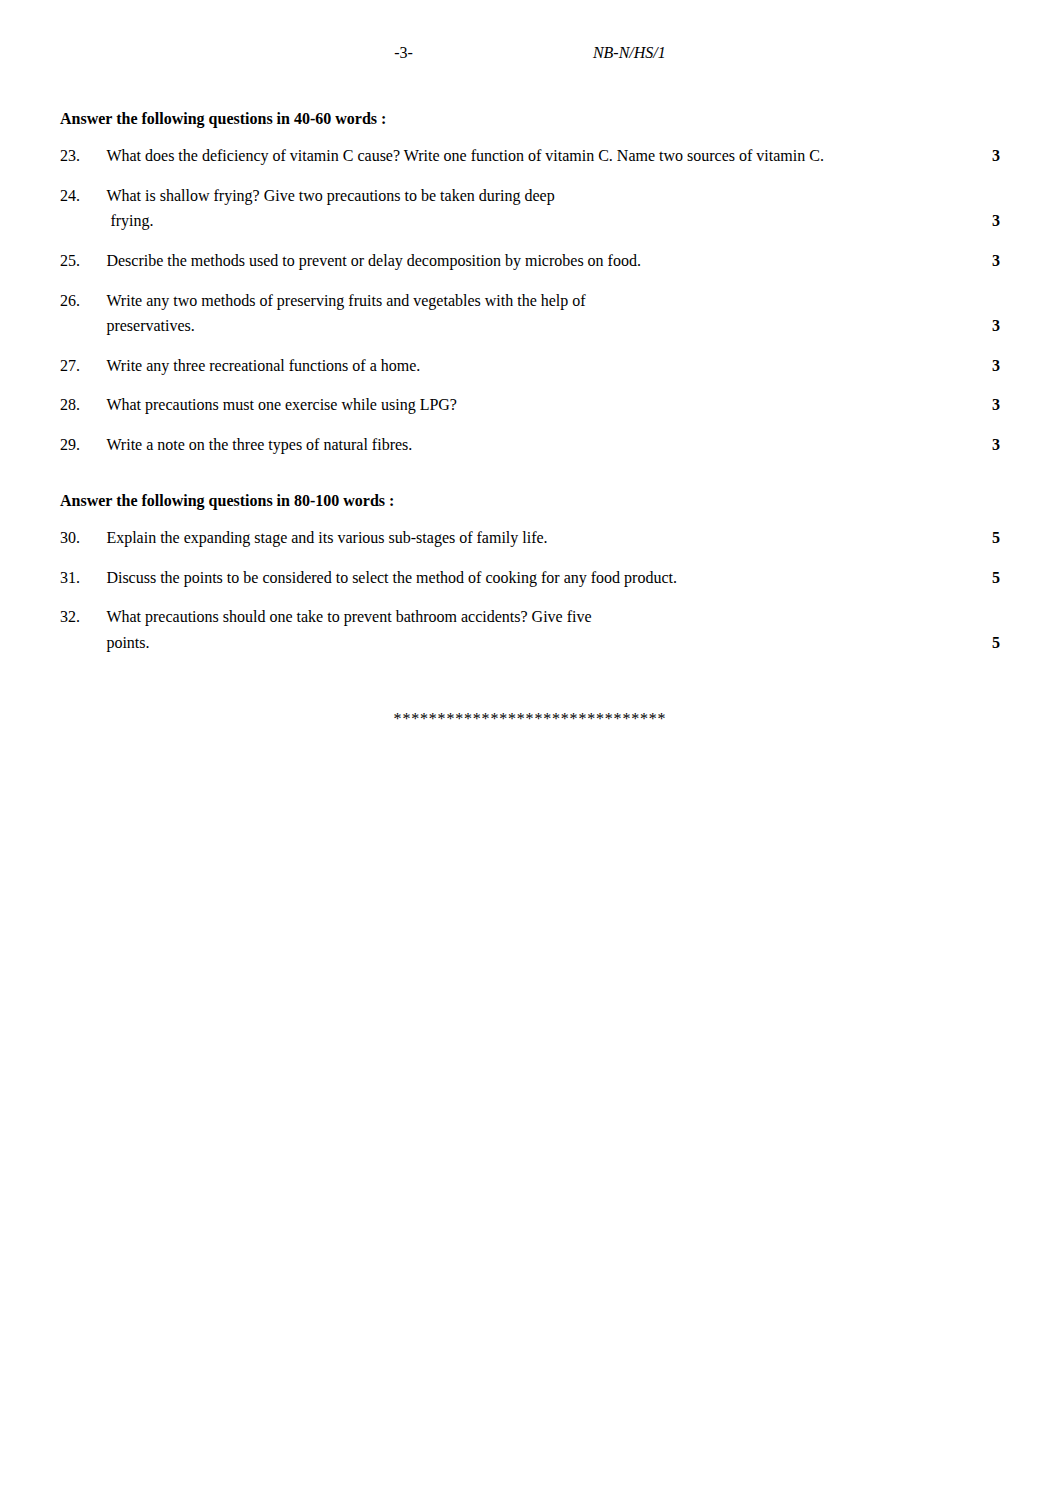-3- NB-N/HS/1
Answer the following questions in 40-60 words :
23. What does the deficiency of vitamin C cause? Write one function of vitamin C. Name two sources of vitamin C. 3
24. What is shallow frying? Give two precautions to be taken during deep frying. 3
25. Describe the methods used to prevent or delay decomposition by microbes on food. 3
26. Write any two methods of preserving fruits and vegetables with the help ofpreservatives. 3
27. Write any three recreational functions of a home. 3
28. What precautions must one exercise while using LPG? 3
29. Write a note on the three types of natural fibres. 3
Answer the following questions in 80-100 words :
30. Explain the expanding stage and its various sub-stages of family life. 5
31. Discuss the points to be considered to select the method of cooking for any food product. 5
32. What precautions should one take to prevent bathroom accidents? Give fivepoints. 5
*******************************